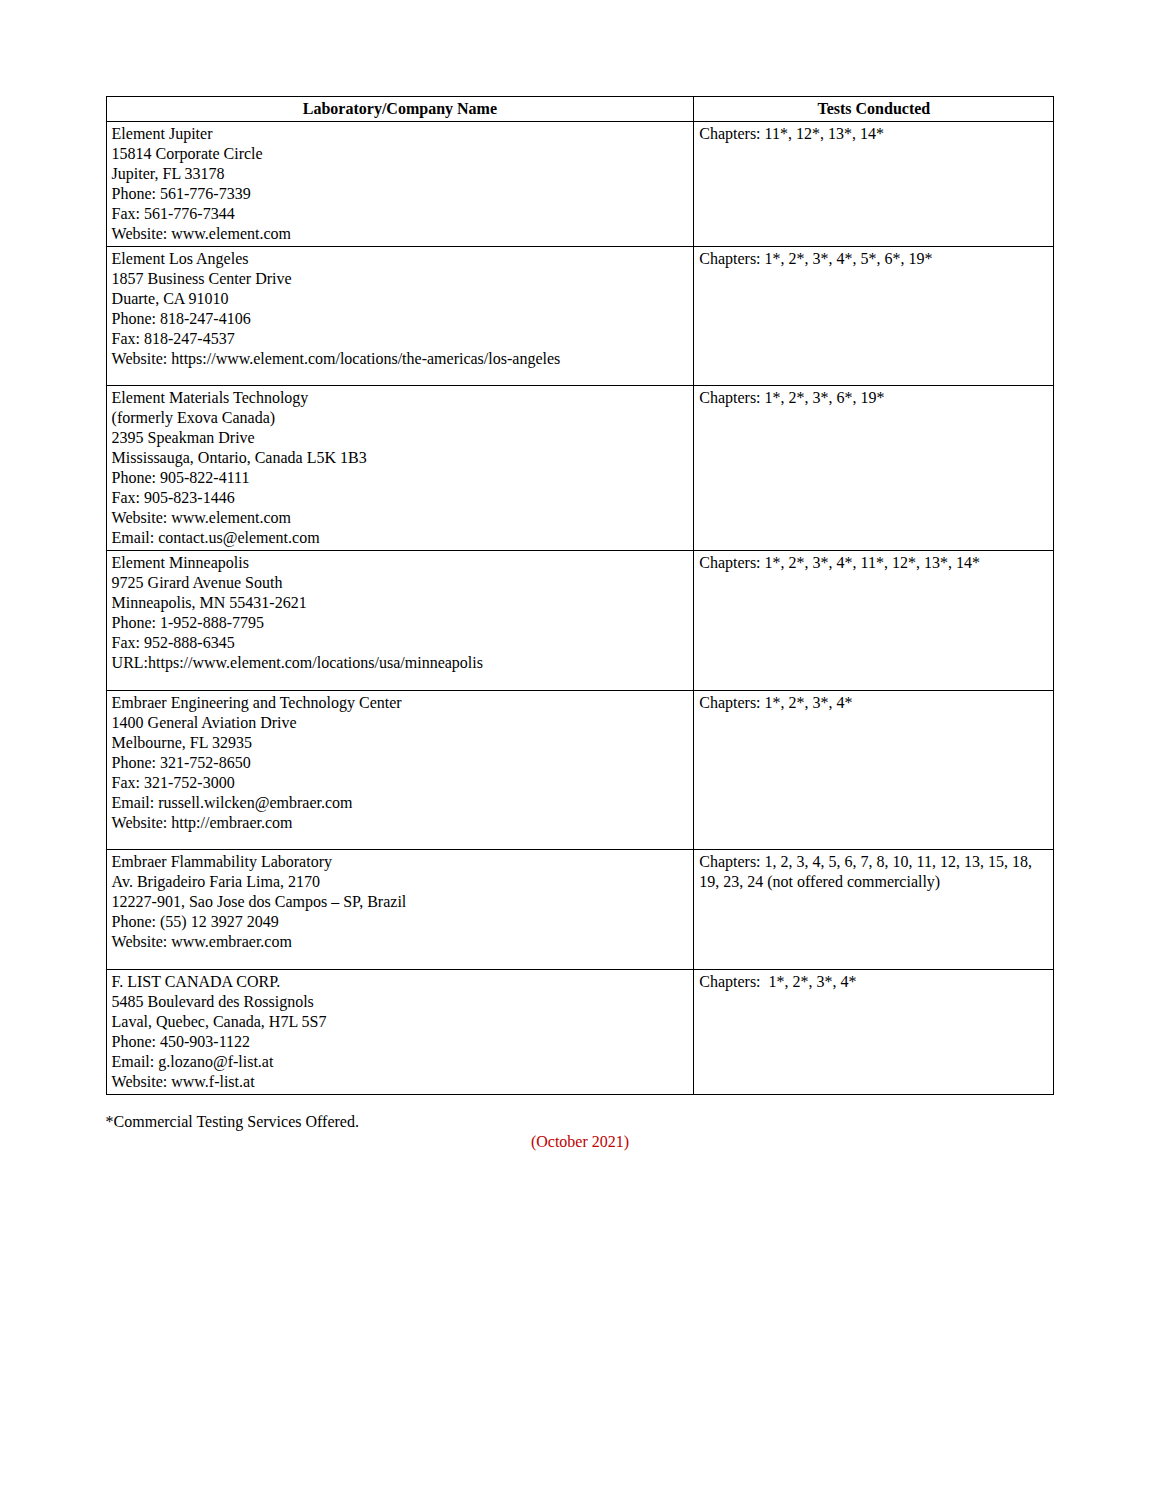| Laboratory/Company Name | Tests Conducted |
| --- | --- |
| Element Jupiter 15814 Corporate Circle Jupiter, FL 33178 Phone: 561-776-7339 Fax: 561-776-7344 Website: www.element.com | Chapters: 11*, 12*, 13*, 14* |
| Element Los Angeles 1857 Business Center Drive Duarte, CA 91010 Phone: 818-247-4106 Fax: 818-247-4537 Website: https://www.element.com/locations/the-americas/los-angeles | Chapters: 1*, 2*, 3*, 4*, 5*, 6*, 19* |
| Element Materials Technology (formerly Exova Canada) 2395 Speakman Drive Mississauga, Ontario, Canada L5K 1B3 Phone: 905-822-4111 Fax: 905-823-1446 Website: www.element.com Email: contact.us@element.com | Chapters: 1*, 2*, 3*, 6*, 19* |
| Element Minneapolis 9725 Girard Avenue South Minneapolis, MN 55431-2621 Phone: 1-952-888-7795 Fax: 952-888-6345 URL:https://www.element.com/locations/usa/minneapolis | Chapters: 1*, 2*, 3*, 4*, 11*, 12*, 13*, 14* |
| Embraer Engineering and Technology Center 1400 General Aviation Drive Melbourne, FL 32935 Phone: 321-752-8650 Fax: 321-752-3000 Email: russell.wilcken@embraer.com Website: http://embraer.com | Chapters: 1*, 2*, 3*, 4* |
| Embraer Flammability Laboratory Av. Brigadeiro Faria Lima, 2170 12227-901, Sao Jose dos Campos – SP, Brazil Phone: (55) 12 3927 2049 Website: www.embraer.com | Chapters: 1, 2, 3, 4, 5, 6, 7, 8, 10, 11, 12, 13, 15, 18, 19, 23, 24 (not offered commercially) |
| F. LIST CANADA CORP. 5485 Boulevard des Rossignols Laval, Quebec, Canada, H7L 5S7 Phone: 450-903-1122 Email: g.lozano@f-list.at Website: www.f-list.at | Chapters: 1*, 2*, 3*, 4* |
*Commercial Testing Services Offered.
(October 2021)